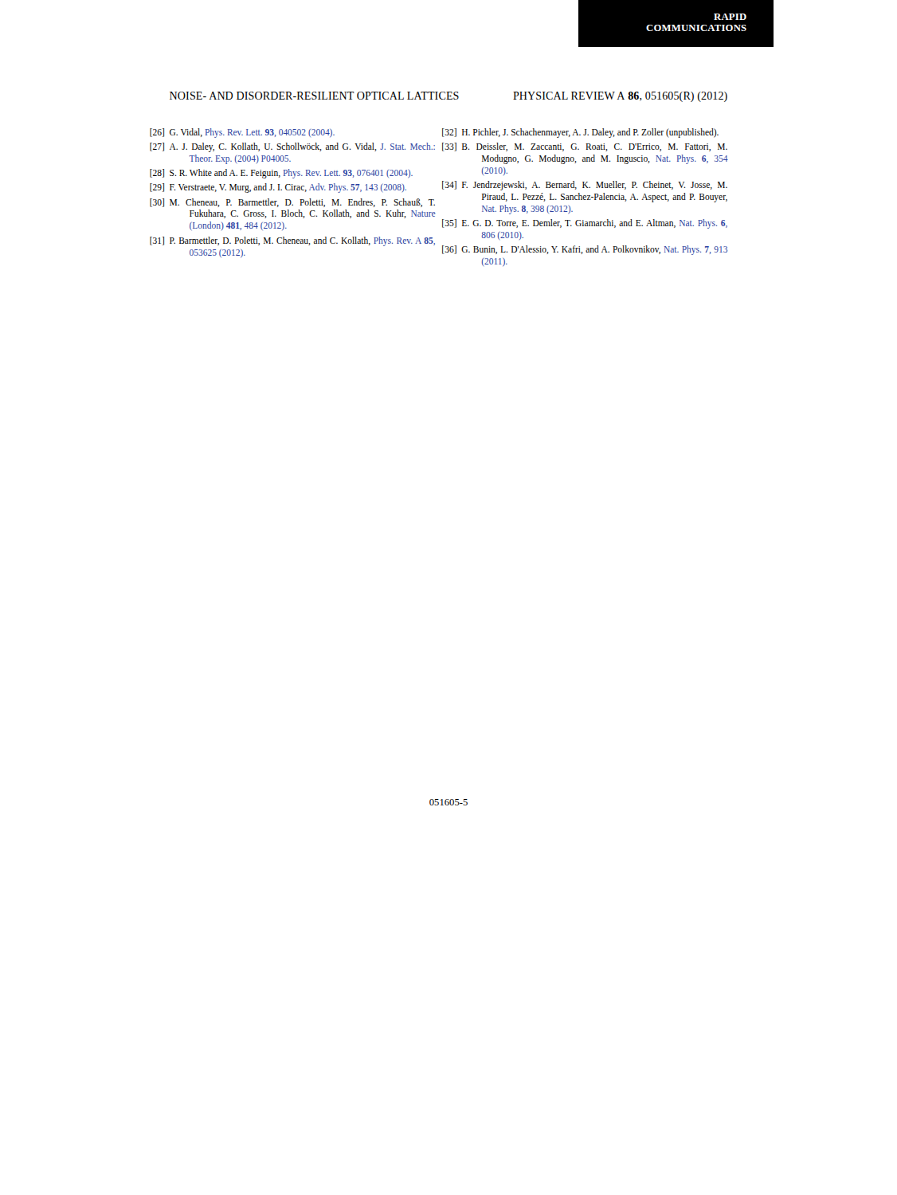RAPID COMMUNICATIONS
Noise- and Disorder-Resilient Optical Lattices
Physical Review A 86, 051605(R) (2012)
[26] G. Vidal, Phys. Rev. Lett. 93, 040502 (2004).
[27] A. J. Daley, C. Kollath, U. Schollwöck, and G. Vidal, J. Stat. Mech.: Theor. Exp. (2004) P04005.
[28] S. R. White and A. E. Feiguin, Phys. Rev. Lett. 93, 076401 (2004).
[29] F. Verstraete, V. Murg, and J. I. Cirac, Adv. Phys. 57, 143 (2008).
[30] M. Cheneau, P. Barmettler, D. Poletti, M. Endres, P. Schauß, T. Fukuhara, C. Gross, I. Bloch, C. Kollath, and S. Kuhr, Nature (London) 481, 484 (2012).
[31] P. Barmettler, D. Poletti, M. Cheneau, and C. Kollath, Phys. Rev. A 85, 053625 (2012).
[32] H. Pichler, J. Schachenmayer, A. J. Daley, and P. Zoller (unpublished).
[33] B. Deissler, M. Zaccanti, G. Roati, C. D'Errico, M. Fattori, M. Modugno, G. Modugno, and M. Inguscio, Nat. Phys. 6, 354 (2010).
[34] F. Jendrzejewski, A. Bernard, K. Mueller, P. Cheinet, V. Josse, M. Piraud, L. Pezzé, L. Sanchez-Palencia, A. Aspect, and P. Bouyer, Nat. Phys. 8, 398 (2012).
[35] E. G. D. Torre, E. Demler, T. Giamarchi, and E. Altman, Nat. Phys. 6, 806 (2010).
[36] G. Bunin, L. D'Alessio, Y. Kafri, and A. Polkovnikov, Nat. Phys. 7, 913 (2011).
051605-5